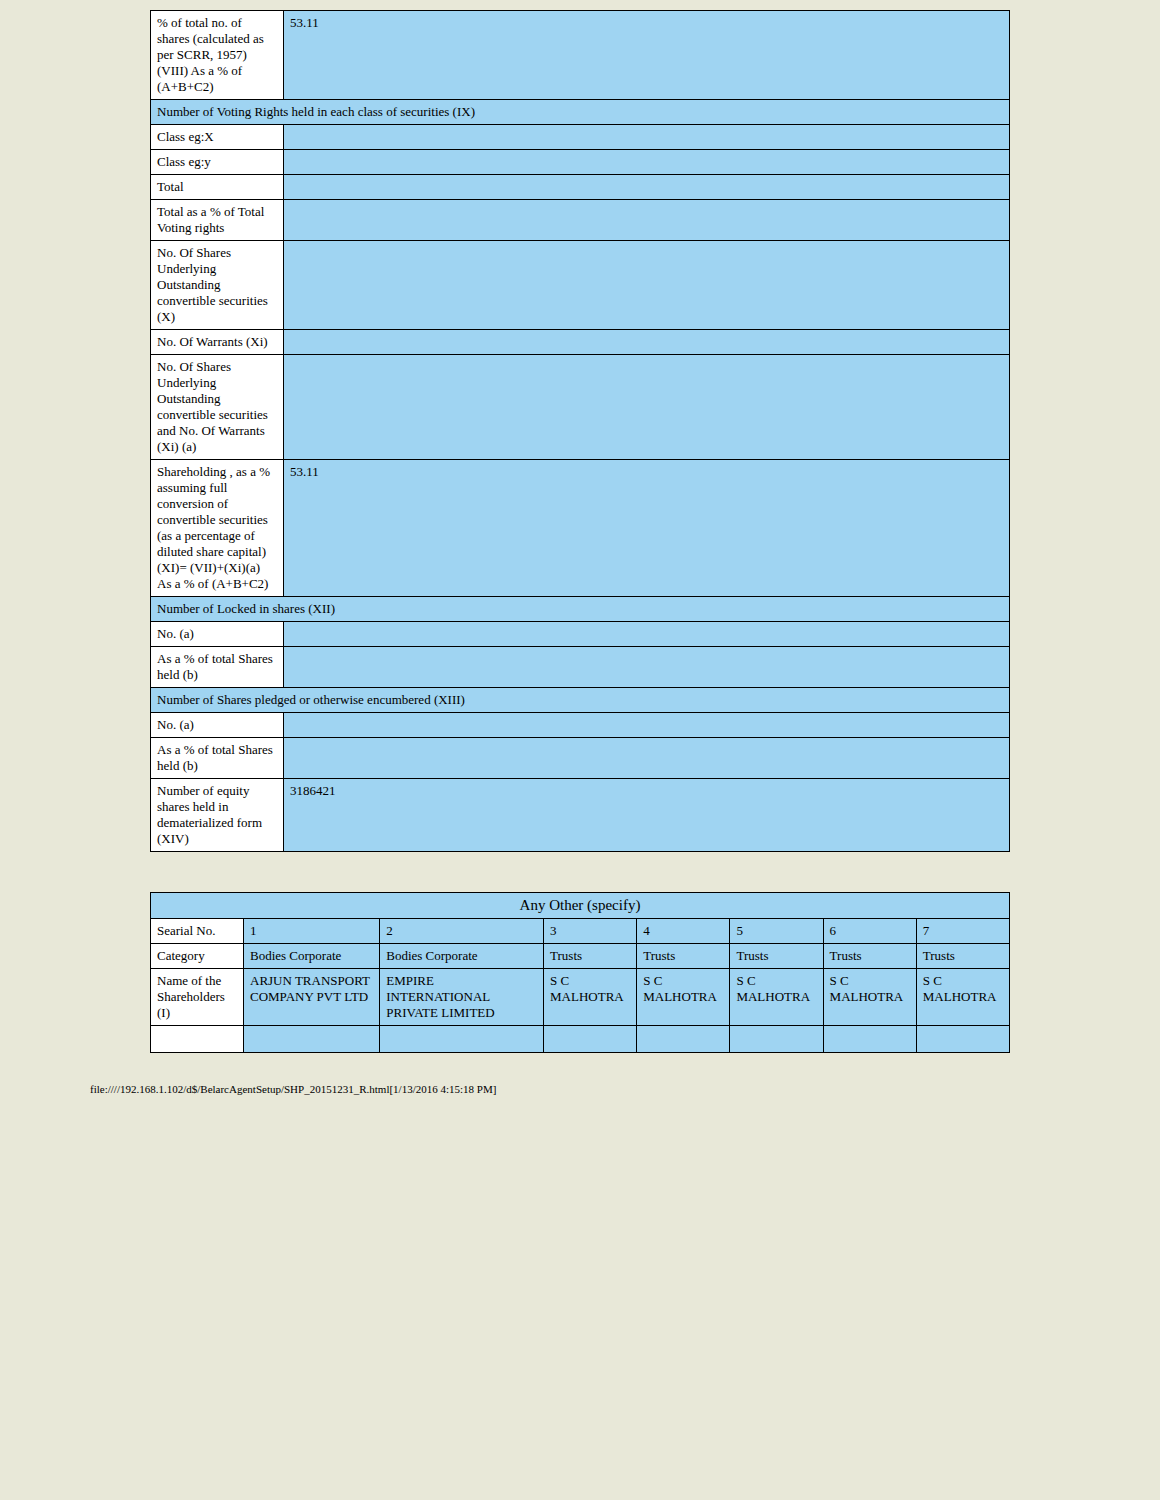| % of total no. of shares (calculated as per SCRR, 1957) (VIII) As a % of (A+B+C2) | 53.11 |
| Number of Voting Rights held in each class of securities (IX) |
| Class eg:X | |
| Class eg:y | |
| Total | |
| Total as a % of Total Voting rights | |
| No. Of Shares Underlying Outstanding convertible securities (X) | |
| No. Of Warrants (Xi) | |
| No. Of Shares Underlying Outstanding convertible securities and No. Of Warrants (Xi) (a) | |
| Shareholding , as a % assuming full conversion of convertible securities (as a percentage of diluted share capital) (XI)= (VII)+(Xi)(a) As a % of (A+B+C2) | 53.11 |
| Number of Locked in shares (XII) |
| No. (a) | |
| As a % of total Shares held (b) | |
| Number of Shares pledged or otherwise encumbered (XIII) |
| No. (a) | |
| As a % of total Shares held (b) | |
| Number of equity shares held in dematerialized form (XIV) | 3186421 |
| Any Other (specify) |
| Searial No. | 1 | 2 | 3 | 4 | 5 | 6 | 7 |
| Category | Bodies Corporate | Bodies Corporate | Trusts | Trusts | Trusts | Trusts | Trusts |
| Name of the Shareholders (I) | ARJUN TRANSPORT COMPANY PVT LTD | EMPIRE INTERNATIONAL PRIVATE LIMITED | S C MALHOTRA | S C MALHOTRA | S C MALHOTRA | S C MALHOTRA | S C MALHOTRA |
file:////192.168.1.102/d$/BelarcAgentSetup/SHP_20151231_R.html[1/13/2016 4:15:18 PM]